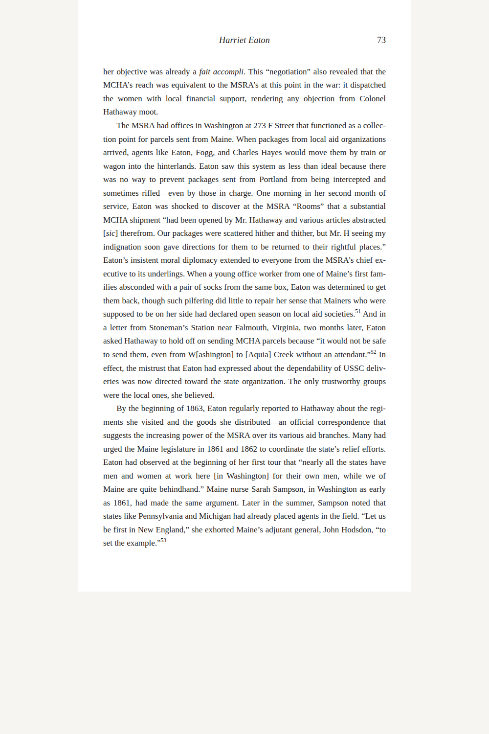Harriet Eaton 73
her objective was already a fait accompli. This “negotiation” also revealed that the MCHA’s reach was equivalent to the MSRA’s at this point in the war: it dispatched the women with local financial support, rendering any objection from Colonel Hathaway moot.
The MSRA had offices in Washington at 273 F Street that functioned as a collection point for parcels sent from Maine. When packages from local aid organizations arrived, agents like Eaton, Fogg, and Charles Hayes would move them by train or wagon into the hinterlands. Eaton saw this system as less than ideal because there was no way to prevent packages sent from Portland from being intercepted and sometimes rifled—even by those in charge. One morning in her second month of service, Eaton was shocked to discover at the MSRA “Rooms” that a substantial MCHA shipment “had been opened by Mr. Hathaway and various articles abstracted [sic] therefrom. Our packages were scattered hither and thither, but Mr. H seeing my indignation soon gave directions for them to be returned to their rightful places.” Eaton’s insistent moral diplomacy extended to everyone from the MSRA’s chief executive to its underlings. When a young office worker from one of Maine’s first families absconded with a pair of socks from the same box, Eaton was determined to get them back, though such pilfering did little to repair her sense that Mainers who were supposed to be on her side had declared open season on local aid societies.51 And in a letter from Stoneman’s Station near Falmouth, Virginia, two months later, Eaton asked Hathaway to hold off on sending MCHA parcels because “it would not be safe to send them, even from W[ashington] to [Aquia] Creek without an attendant.”52 In effect, the mistrust that Eaton had expressed about the dependability of USSC deliveries was now directed toward the state organization. The only trustworthy groups were the local ones, she believed.
By the beginning of 1863, Eaton regularly reported to Hathaway about the regiments she visited and the goods she distributed—an official correspondence that suggests the increasing power of the MSRA over its various aid branches. Many had urged the Maine legislature in 1861 and 1862 to coordinate the state’s relief efforts. Eaton had observed at the beginning of her first tour that “nearly all the states have men and women at work here [in Washington] for their own men, while we of Maine are quite behindhand.” Maine nurse Sarah Sampson, in Washington as early as 1861, had made the same argument. Later in the summer, Sampson noted that states like Pennsylvania and Michigan had already placed agents in the field. “Let us be first in New England,” she exhorted Maine’s adjutant general, John Hodsdon, “to set the example.”53